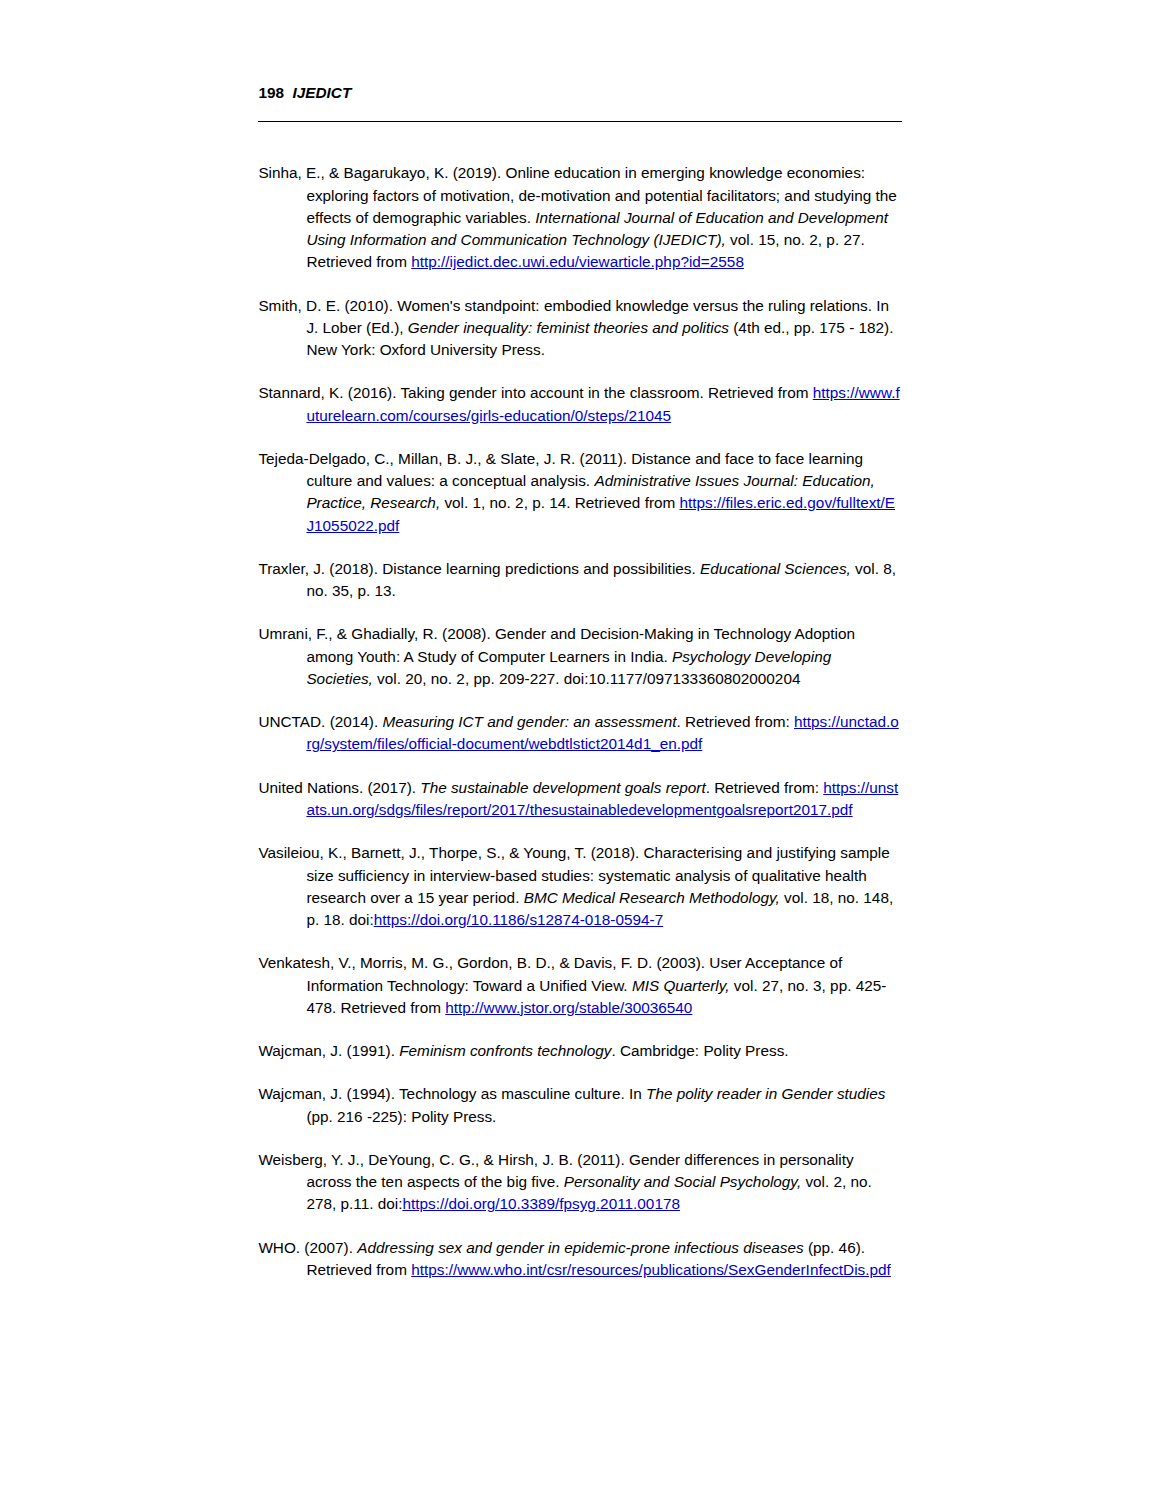198 IJEDICT
Sinha, E., & Bagarukayo, K. (2019). Online education in emerging knowledge economies: exploring factors of motivation, de-motivation and potential facilitators; and studying the effects of demographic variables. International Journal of Education and Development Using Information and Communication Technology (IJEDICT), vol. 15, no. 2, p. 27. Retrieved from http://ijedict.dec.uwi.edu/viewarticle.php?id=2558
Smith, D. E. (2010). Women's standpoint: embodied knowledge versus the ruling relations. In J. Lober (Ed.), Gender inequality: feminist theories and politics (4th ed., pp. 175 - 182). New York: Oxford University Press.
Stannard, K. (2016). Taking gender into account in the classroom. Retrieved from https://www.futurelearn.com/courses/girls-education/0/steps/21045
Tejeda-Delgado, C., Millan, B. J., & Slate, J. R. (2011). Distance and face to face learning culture and values: a conceptual analysis. Administrative Issues Journal: Education, Practice, Research, vol. 1, no. 2, p. 14. Retrieved from https://files.eric.ed.gov/fulltext/EJ1055022.pdf
Traxler, J. (2018). Distance learning predictions and possibilities. Educational Sciences, vol. 8, no. 35, p. 13.
Umrani, F., & Ghadially, R. (2008). Gender and Decision-Making in Technology Adoption among Youth: A Study of Computer Learners in India. Psychology Developing Societies, vol. 20, no. 2, pp. 209-227. doi:10.1177/097133360802000204
UNCTAD. (2014). Measuring ICT and gender: an assessment. Retrieved from: https://unctad.org/system/files/official-document/webdtlstict2014d1_en.pdf
United Nations. (2017). The sustainable development goals report. Retrieved from: https://unstats.un.org/sdgs/files/report/2017/thesustainabledevelopmentgoalsreport2017.pdf
Vasileiou, K., Barnett, J., Thorpe, S., & Young, T. (2018). Characterising and justifying sample size sufficiency in interview-based studies: systematic analysis of qualitative health research over a 15 year period. BMC Medical Research Methodology, vol. 18, no. 148, p. 18. doi:https://doi.org/10.1186/s12874-018-0594-7
Venkatesh, V., Morris, M. G., Gordon, B. D., & Davis, F. D. (2003). User Acceptance of Information Technology: Toward a Unified View. MIS Quarterly, vol. 27, no. 3, pp. 425-478. Retrieved from http://www.jstor.org/stable/30036540
Wajcman, J. (1991). Feminism confronts technology. Cambridge: Polity Press.
Wajcman, J. (1994). Technology as masculine culture. In The polity reader in Gender studies (pp. 216 -225): Polity Press.
Weisberg, Y. J., DeYoung, C. G., & Hirsh, J. B. (2011). Gender differences in personality across the ten aspects of the big five. Personality and Social Psychology, vol. 2, no. 278, p.11. doi:https://doi.org/10.3389/fpsyg.2011.00178
WHO. (2007). Addressing sex and gender in epidemic-prone infectious diseases (pp. 46). Retrieved from https://www.who.int/csr/resources/publications/SexGenderInfectDis.pdf